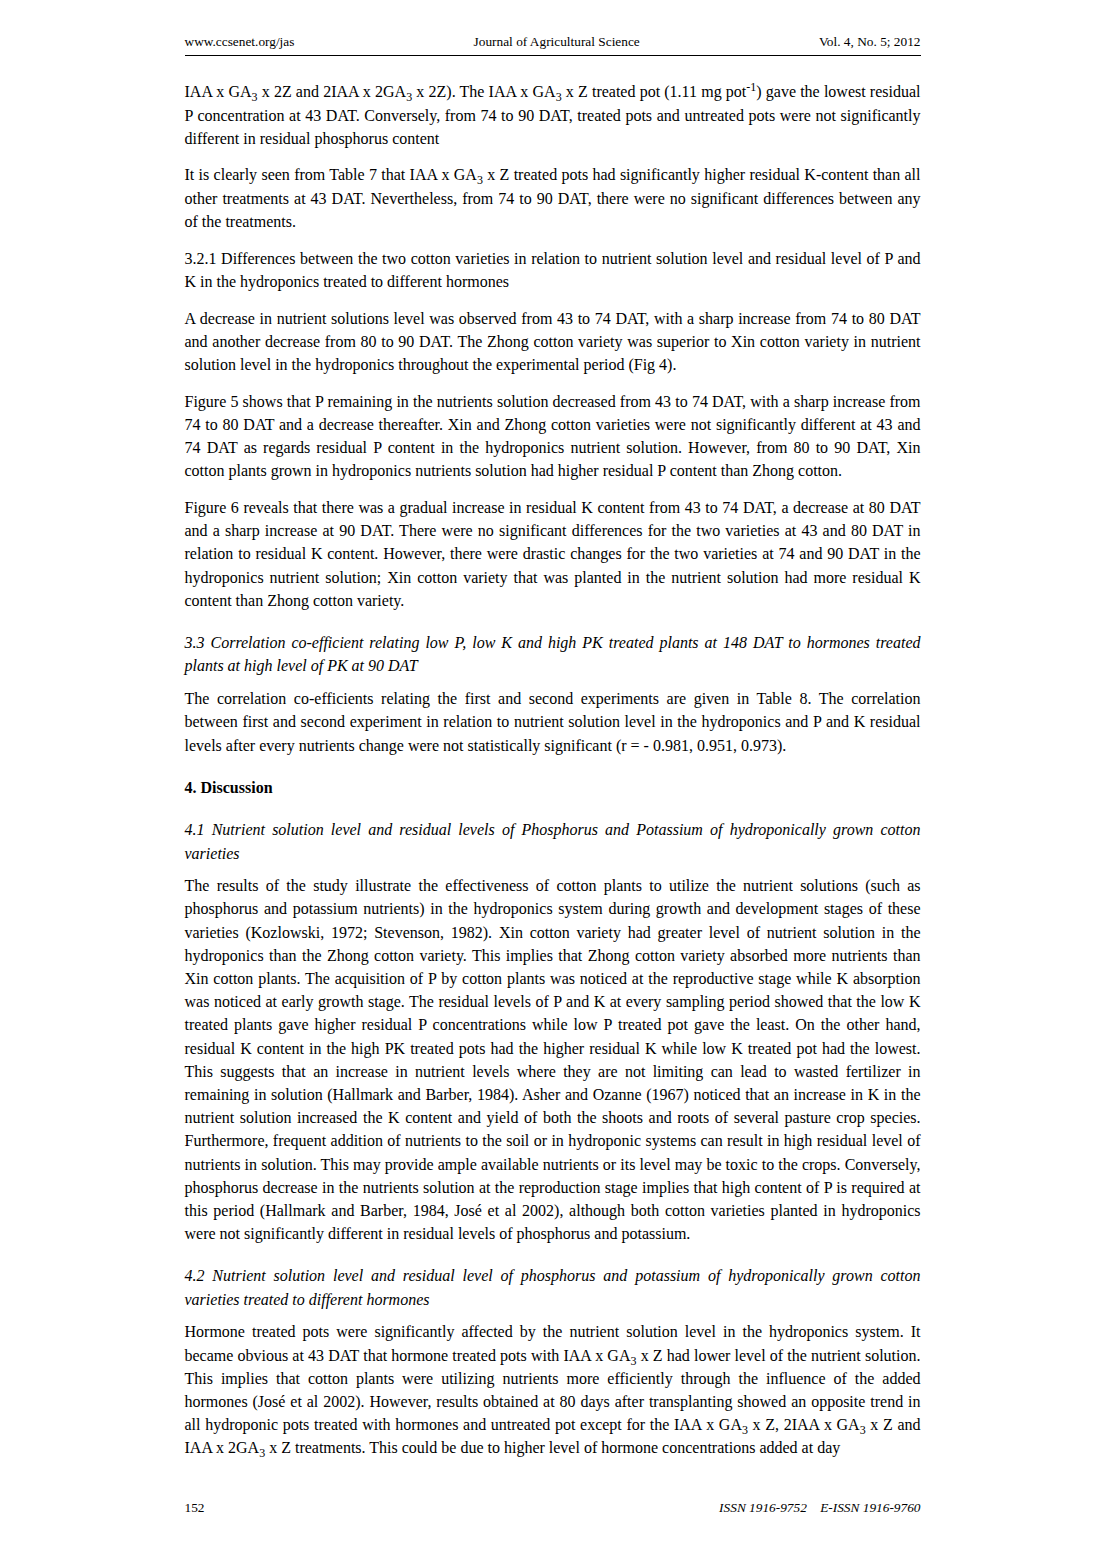www.ccsenet.org/jas Journal of Agricultural Science Vol. 4, No. 5; 2012
IAA x GA3 x 2Z and 2IAA x 2GA3 x 2Z). The IAA x GA3 x Z treated pot (1.11 mg pot-1) gave the lowest residual P concentration at 43 DAT. Conversely, from 74 to 90 DAT, treated pots and untreated pots were not significantly different in residual phosphorus content
It is clearly seen from Table 7 that IAA x GA3 x Z treated pots had significantly higher residual K-content than all other treatments at 43 DAT. Nevertheless, from 74 to 90 DAT, there were no significant differences between any of the treatments.
3.2.1 Differences between the two cotton varieties in relation to nutrient solution level and residual level of P and K in the hydroponics treated to different hormones
A decrease in nutrient solutions level was observed from 43 to 74 DAT, with a sharp increase from 74 to 80 DAT and another decrease from 80 to 90 DAT. The Zhong cotton variety was superior to Xin cotton variety in nutrient solution level in the hydroponics throughout the experimental period (Fig 4).
Figure 5 shows that P remaining in the nutrients solution decreased from 43 to 74 DAT, with a sharp increase from 74 to 80 DAT and a decrease thereafter. Xin and Zhong cotton varieties were not significantly different at 43 and 74 DAT as regards residual P content in the hydroponics nutrient solution. However, from 80 to 90 DAT, Xin cotton plants grown in hydroponics nutrients solution had higher residual P content than Zhong cotton.
Figure 6 reveals that there was a gradual increase in residual K content from 43 to 74 DAT, a decrease at 80 DAT and a sharp increase at 90 DAT. There were no significant differences for the two varieties at 43 and 80 DAT in relation to residual K content. However, there were drastic changes for the two varieties at 74 and 90 DAT in the hydroponics nutrient solution; Xin cotton variety that was planted in the nutrient solution had more residual K content than Zhong cotton variety.
3.3 Correlation co-efficient relating low P, low K and high PK treated plants at 148 DAT to hormones treated plants at high level of PK at 90 DAT
The correlation co-efficients relating the first and second experiments are given in Table 8. The correlation between first and second experiment in relation to nutrient solution level in the hydroponics and P and K residual levels after every nutrients change were not statistically significant (r = - 0.981, 0.951, 0.973).
4. Discussion
4.1 Nutrient solution level and residual levels of Phosphorus and Potassium of hydroponically grown cotton varieties
The results of the study illustrate the effectiveness of cotton plants to utilize the nutrient solutions (such as phosphorus and potassium nutrients) in the hydroponics system during growth and development stages of these varieties (Kozlowski, 1972; Stevenson, 1982). Xin cotton variety had greater level of nutrient solution in the hydroponics than the Zhong cotton variety. This implies that Zhong cotton variety absorbed more nutrients than Xin cotton plants. The acquisition of P by cotton plants was noticed at the reproductive stage while K absorption was noticed at early growth stage. The residual levels of P and K at every sampling period showed that the low K treated plants gave higher residual P concentrations while low P treated pot gave the least. On the other hand, residual K content in the high PK treated pots had the higher residual K while low K treated pot had the lowest. This suggests that an increase in nutrient levels where they are not limiting can lead to wasted fertilizer in remaining in solution (Hallmark and Barber, 1984). Asher and Ozanne (1967) noticed that an increase in K in the nutrient solution increased the K content and yield of both the shoots and roots of several pasture crop species. Furthermore, frequent addition of nutrients to the soil or in hydroponic systems can result in high residual level of nutrients in solution. This may provide ample available nutrients or its level may be toxic to the crops. Conversely, phosphorus decrease in the nutrients solution at the reproduction stage implies that high content of P is required at this period (Hallmark and Barber, 1984, José et al 2002), although both cotton varieties planted in hydroponics were not significantly different in residual levels of phosphorus and potassium.
4.2 Nutrient solution level and residual level of phosphorus and potassium of hydroponically grown cotton varieties treated to different hormones
Hormone treated pots were significantly affected by the nutrient solution level in the hydroponics system. It became obvious at 43 DAT that hormone treated pots with IAA x GA3 x Z had lower level of the nutrient solution. This implies that cotton plants were utilizing nutrients more efficiently through the influence of the added hormones (José et al 2002). However, results obtained at 80 days after transplanting showed an opposite trend in all hydroponic pots treated with hormones and untreated pot except for the IAA x GA3 x Z, 2IAA x GA3 x Z and IAA x 2GA3 x Z treatments. This could be due to higher level of hormone concentrations added at day
152 ISSN 1916-9752 E-ISSN 1916-9760